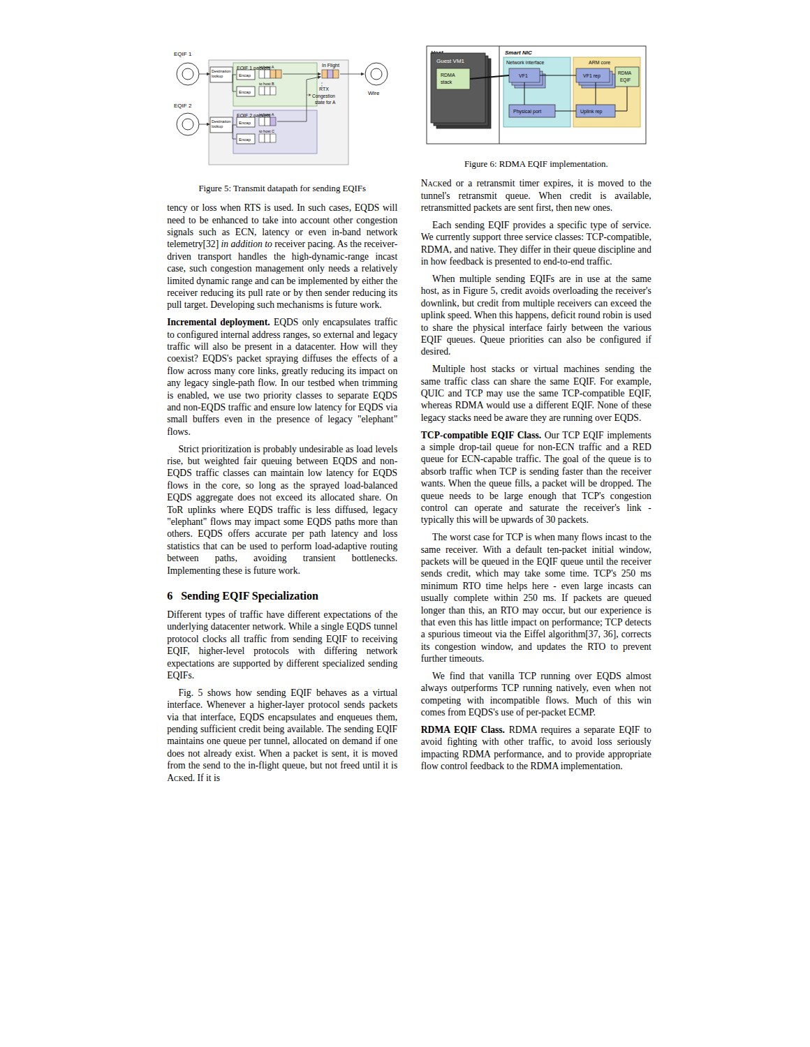EQIF 1 packets EQIF 2 packets EQIF 1 EQIF 2 Destination lookup Destination lookup Encap Encap Encap Encap to host A to host B to host A to host C In Flight RTX Congestion state for A Wire
Figure 5: Transmit datapath for sending EQIFs
tency or loss when RTS is used. In such cases, EQDS will need to be enhanced to take into account other congestion signals such as ECN, latency or even in-band network telemetry[32] in addition to receiver pacing. As the receiver-driven transport handles the high-dynamic-range incast case, such congestion management only needs a relatively limited dynamic range and can be implemented by either the receiver reducing its pull rate or by then sender reducing its pull target. Developing such mechanisms is future work.
Incremental deployment. EQDS only encapsulates traffic to configured internal address ranges, so external and legacy traffic will also be present in a datacenter. How will they coexist? EQDS's packet spraying diffuses the effects of a flow across many core links, greatly reducing its impact on any legacy single-path flow. In our testbed when trimming is enabled, we use two priority classes to separate EQDS and non-EQDS traffic and ensure low latency for EQDS via small buffers even in the presence of legacy "elephant" flows.
Strict prioritization is probably undesirable as load levels rise, but weighted fair queuing between EQDS and non-EQDS traffic classes can maintain low latency for EQDS flows in the core, so long as the sprayed load-balanced EQDS aggregate does not exceed its allocated share. On ToR uplinks where EQDS traffic is less diffused, legacy "elephant" flows may impact some EQDS paths more than others. EQDS offers accurate per path latency and loss statistics that can be used to perform load-adaptive routing between paths, avoiding transient bottlenecks. Implementing these is future work.
6 Sending EQIF Specialization
Different types of traffic have different expectations of the underlying datacenter network. While a single EQDS tunnel protocol clocks all traffic from sending EQIF to receiving EQIF, higher-level protocols with differing network expectations are supported by different specialized sending EQIFs.
Fig. 5 shows how sending EQIF behaves as a virtual interface. Whenever a higher-layer protocol sends packets via that interface, EQDS encapsulates and enqueues them, pending sufficient credit being available. The sending EQIF maintains one queue per tunnel, allocated on demand if one does not already exist. When a packet is sent, it is moved from the send to the in-flight queue, but not freed until it is Acked. If it is
Host Smart NIC Guest VM1 RDMA stack Network interface ARM core VF1 VF1 rep RDMA EQIF Physical port Uplink rep
Figure 6: RDMA EQIF implementation.
Nacked or a retransmit timer expires, it is moved to the tunnel's retransmit queue. When credit is available, retransmitted packets are sent first, then new ones.
Each sending EQIF provides a specific type of service. We currently support three service classes: TCP-compatible, RDMA, and native. They differ in their queue discipline and in how feedback is presented to end-to-end traffic.
When multiple sending EQIFs are in use at the same host, as in Figure 5, credit avoids overloading the receiver's downlink, but credit from multiple receivers can exceed the uplink speed. When this happens, deficit round robin is used to share the physical interface fairly between the various EQIF queues. Queue priorities can also be configured if desired.
Multiple host stacks or virtual machines sending the same traffic class can share the same EQIF. For example, QUIC and TCP may use the same TCP-compatible EQIF, whereas RDMA would use a different EQIF. None of these legacy stacks need be aware they are running over EQDS.
TCP-compatible EQIF Class. Our TCP EQIF implements a simple drop-tail queue for non-ECN traffic and a RED queue for ECN-capable traffic. The goal of the queue is to absorb traffic when TCP is sending faster than the receiver wants. When the queue fills, a packet will be dropped. The queue needs to be large enough that TCP's congestion control can operate and saturate the receiver's link - typically this will be upwards of 30 packets.
The worst case for TCP is when many flows incast to the same receiver. With a default ten-packet initial window, packets will be queued in the EQIF queue until the receiver sends credit, which may take some time. TCP's 250 ms minimum RTO time helps here - even large incasts can usually complete within 250 ms. If packets are queued longer than this, an RTO may occur, but our experience is that even this has little impact on performance; TCP detects a spurious timeout via the Eiffel algorithm[37, 36], corrects its congestion window, and updates the RTO to prevent further timeouts.
We find that vanilla TCP running over EQDS almost always outperforms TCP running natively, even when not competing with incompatible flows. Much of this win comes from EQDS's use of per-packet ECMP.
RDMA EQIF Class. RDMA requires a separate EQIF to avoid fighting with other traffic, to avoid loss seriously impacting RDMA performance, and to provide appropriate flow control feedback to the RDMA implementation.